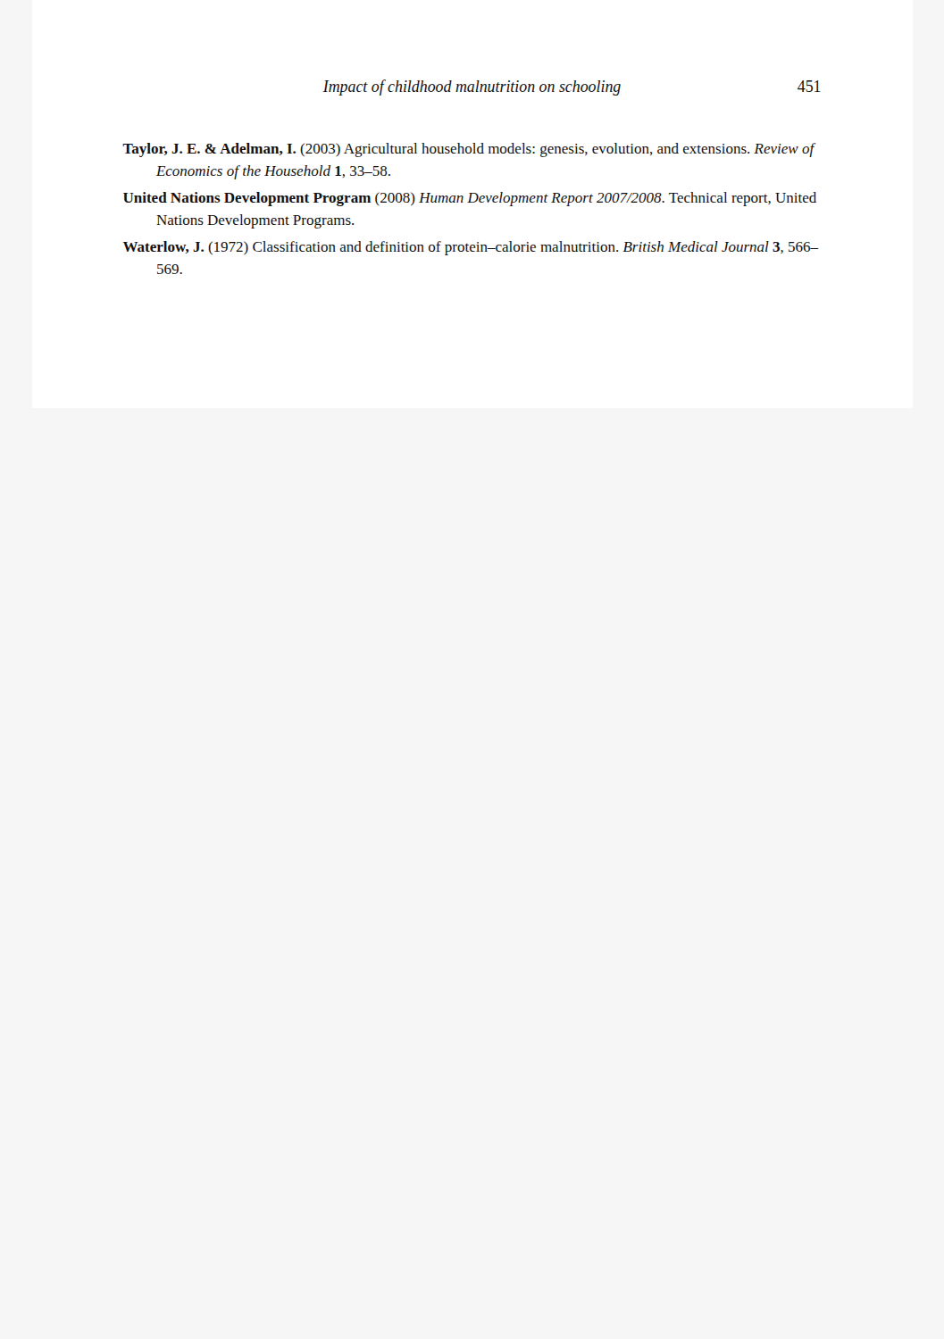Impact of childhood malnutrition on schooling 451
Taylor, J. E. & Adelman, I. (2003) Agricultural household models: genesis, evolution, and extensions. Review of Economics of the Household 1, 33–58.
United Nations Development Program (2008) Human Development Report 2007/2008. Technical report, United Nations Development Programs.
Waterlow, J. (1972) Classification and definition of protein–calorie malnutrition. British Medical Journal 3, 566–569.